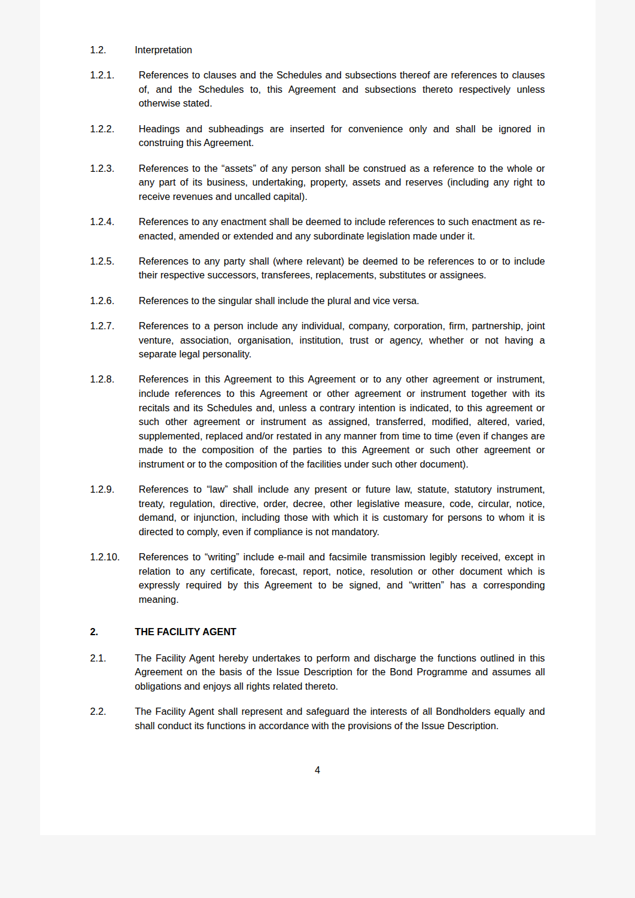1.2. Interpretation
1.2.1. References to clauses and the Schedules and subsections thereof are references to clauses of, and the Schedules to, this Agreement and subsections thereto respectively unless otherwise stated.
1.2.2. Headings and subheadings are inserted for convenience only and shall be ignored in construing this Agreement.
1.2.3. References to the “assets” of any person shall be construed as a reference to the whole or any part of its business, undertaking, property, assets and reserves (including any right to receive revenues and uncalled capital).
1.2.4. References to any enactment shall be deemed to include references to such enactment as re-enacted, amended or extended and any subordinate legislation made under it.
1.2.5. References to any party shall (where relevant) be deemed to be references to or to include their respective successors, transferees, replacements, substitutes or assignees.
1.2.6. References to the singular shall include the plural and vice versa.
1.2.7. References to a person include any individual, company, corporation, firm, partnership, joint venture, association, organisation, institution, trust or agency, whether or not having a separate legal personality.
1.2.8. References in this Agreement to this Agreement or to any other agreement or instrument, include references to this Agreement or other agreement or instrument together with its recitals and its Schedules and, unless a contrary intention is indicated, to this agreement or such other agreement or instrument as assigned, transferred, modified, altered, varied, supplemented, replaced and/or restated in any manner from time to time (even if changes are made to the composition of the parties to this Agreement or such other agreement or instrument or to the composition of the facilities under such other document).
1.2.9. References to “law” shall include any present or future law, statute, statutory instrument, treaty, regulation, directive, order, decree, other legislative measure, code, circular, notice, demand, or injunction, including those with which it is customary for persons to whom it is directed to comply, even if compliance is not mandatory.
1.2.10. References to “writing” include e-mail and facsimile transmission legibly received, except in relation to any certificate, forecast, report, notice, resolution or other document which is expressly required by this Agreement to be signed, and “written” has a corresponding meaning.
2. The Facility Agent
2.1. The Facility Agent hereby undertakes to perform and discharge the functions outlined in this Agreement on the basis of the Issue Description for the Bond Programme and assumes all obligations and enjoys all rights related thereto.
2.2. The Facility Agent shall represent and safeguard the interests of all Bondholders equally and shall conduct its functions in accordance with the provisions of the Issue Description.
4